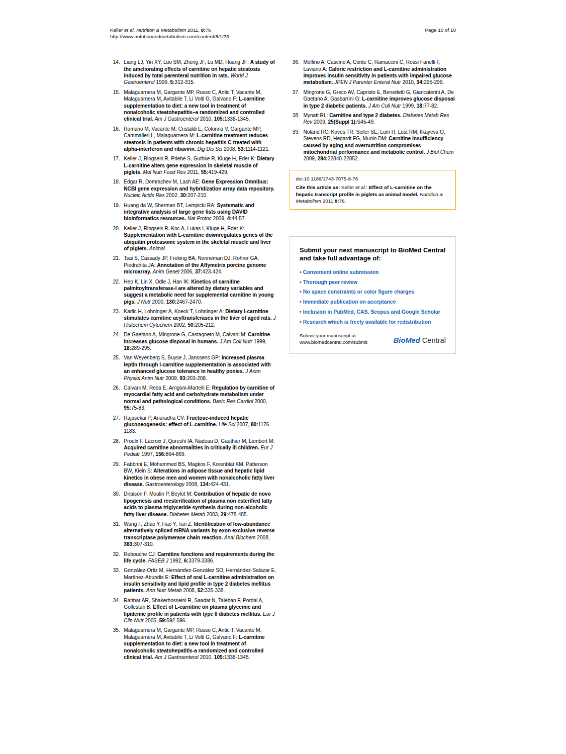Keller et al. Nutrition & Metabolism 2011, 8: 76
http://www.nutritionandmetabolism.com/content/8/1/76
Page 10 of 10
14. Liang LJ, Yin XY, Luo SM, Zheng JF, Lu MD, Huang JF: A study of the ameliorating effects of carnitine on hepatic steatosis induced by total parenteral nutrition in rats. World J Gastroenterol 1999, 5: 312-315.
15. Malaguarnera M, Gargante MP, Russo C, Antic T, Vacante M, Malaguarnera M, Avitabile T, Li Volti G, Galvano F: L-carnitine supplementation to diet: a new tool in treatment of nonalcoholic steatohepatitis–a randomized and controlled clinical trial. Am J Gastroenterol 2010, 105: 1338-1345.
16. Romano M, Vacante M, Cristaldi E, Colonna V, Gargante MP, Cammalleri L, Malaguarnera M: L-carnitine treatment reduces steatosis in patients with chronic hepatitis C treated with alpha-interferon and ribavirin. Dig Dis Sci 2008, 53: 1114-1121.
17. Keller J, Ringseis R, Priebe S, Guthke R, Kluge H, Eder K: Dietary L-carnitine alters gene expression in skeletal muscle of piglets. Mol Nutr Food Res 2011, 55: 419-429.
18. Edgar R, Domrachev M, Lash AE: Gene Expression Omnibus: NCBI gene expression and hybridization array data repository. Nucleic Acids Res 2002, 30: 207-210.
19. Huang da W, Sherman BT, Lempicki RA: Systematic and integrative analysis of large gene lists using DAVID bioinformatics resources. Nat Protoc 2009, 4: 44-57.
20. Keller J, Ringseis R, Koc A, Lukas I, Kluge H, Eder K: Supplementation with L-carnitine downregulates genes of the ubiquitin proteasome system in the skeletal muscle and liver of piglets. Animal .
21. Tsai S, Cassady JP, Freking BA, Nonneman DJ, Rohrer GA, Piedrahita JA: Annotation of the Affymetrix porcine genome microarray. Anim Genet 2006, 37: 423-424.
22. Heo K, Lin X, Odle J, Han IK: Kinetics of carnitine palmitoyltransferase-I are altered by dietary variables and suggest a metabolic need for supplemental carnitine in young pigs. J Nutr 2000, 130: 2467-2470.
23. Karlic H, Lohninger A, Koeck T, Lohninger A: Dietary l-carnitine stimulates carnitine acyltransferases in the liver of aged rats. J Histochem Cytochem 2002, 50: 205-212.
24. De Gaetano A, Mingrone G, Castagneto M, Calvani M: Carnitine increases glucose disposal in humans. J Am Coll Nutr 1999, 18: 289-295.
25. Van Weyenberg S, Buyse J, Janssens GP: Increased plasma leptin through l-carnitine supplementation is associated with an enhanced glucose tolerance in healthy ponies. J Anim Physiol Anim Nutr 2009, 93: 203-208.
26. Calvani M, Reda E, Arrigoni-Martelli E: Regulation by carnitine of myocardial fatty acid and carbohydrate metabolism under normal and pathological conditions. Basic Res Cardiol 2000, 95: 75-83.
27. Rajasekar P, Anuradha CV: Fructose-induced hepatic gluconeogenesis: effect of L-carnitine. Life Sci 2007, 80: 1176-1183.
28. Proulx F, Lacroix J, Qureshi IA, Nadeau D, Gauthier M, Lambert M: Acquired carnitine abnormalities in critically ill children. Eur J Pediatr 1997, 156: 864-869.
29. Fabbrini E, Mohammed BS, Magkos F, Korenblat KM, Patterson BW, Klein S: Alterations in adipose tissue and hepatic lipid kinetics in obese men and women with nonalcoholic fatty liver disease. Gastroenterology 2008, 134: 424-431.
30. Diraison F, Moulin P, Beylot M: Contribution of hepatic de novo lipogenesis and reesterification of plasma non esterified fatty acids to plasma triglyceride synthesis during non-alcoholic fatty liver disease. Diabetes Metab 2003, 29: 478-485.
31. Wang F, Zhao Y, Hao Y, Tan Z: Identification of low-abundance alternatively spliced mRNA variants by exon exclusive reverse transcriptase polymerase chain reaction. Anal Biochem 2008, 383: 307-310.
32. Rebouche CJ: Carnitine functions and requirements during the life cycle. FASEB J 1992, 6: 3379-3386.
33. González-Ortiz M, Hernández-González SO, Hernández-Salazar E, Martínez-Abundis E: Effect of oral L-carnitine administration on insulin sensitivity and lipid profile in type 2 diabetes mellitus patients. Ann Nutr Metab 2008, 52: 335-338.
34. Rahbar AR, Shakerhosseini R, Saadat N, Taleban F, Pordal A, Gollestan B: Effect of L-carnitine on plasma glycemic and lipidemic profile in patients with type II diabetes mellitus. Eur J Clin Nutr 2005, 59: 592-596.
35. Malaguarnera M, Gargante MP, Russo C, Antic T, Vacante M, Malaguarnera M, Avitabile T, Li Volti G, Galvano F: L-carnitine supplementation to diet: a new tool in treatment of nonalcoholic steatohepatitis-a randomized and controlled clinical trial. Am J Gastroenterol 2010, 105: 1338-1345.
36. Molfino A, Cascino A, Conte C, Ramaccini C, Rossi Fanelli F, Laviano A: Caloric restriction and L-carnitine administration improves insulin sensitivity in patients with impaired glucose metabolism. JPEN J Parenter Enteral Nutr 2010, 34: 295-299.
37. Mingrone G, Greco AV, Capristo E, Benedetti G, Giancaterini A, De Gaetano A, Gasbarrini G: L-carnitine improves glucose disposal in type 2 diabetic patients. J Am Coll Nutr 1999, 18: 77-82.
38. Mynatt RL: Carnitine and type 2 diabetes. Diabetes Metab Res Rev 2009, 25(Suppl 1): S45-49.
39. Noland RC, Koves TR, Seiler SE, Lum H, Lust RM, Ilkayeva O, Stevens RD, Hegardt FG, Muoio DM: Carnitine insufficiency caused by aging and overnutrition compromises mitochondrial performance and metabolic control. J Biol Chem 2009, 284: 22840-22852.
doi:10.1186/1743-7075-8-76
Cite this article as: Keller et al.: Effect of L-carnitine on the hepatic transcript profile in piglets as animal model. Nutrition & Metabolism 2011 8: 76.
Submit your next manuscript to BioMed Central
and take full advantage of:
Convenient online submission
Thorough peer review
No space constraints or color figure charges
Immediate publication on acceptance
Inclusion in PubMed, CAS, Scopus and Google Scholar
Research which is freely available for redistribution
Submit your manuscript at
www.biomedcentral.com/submit
BioMed Central